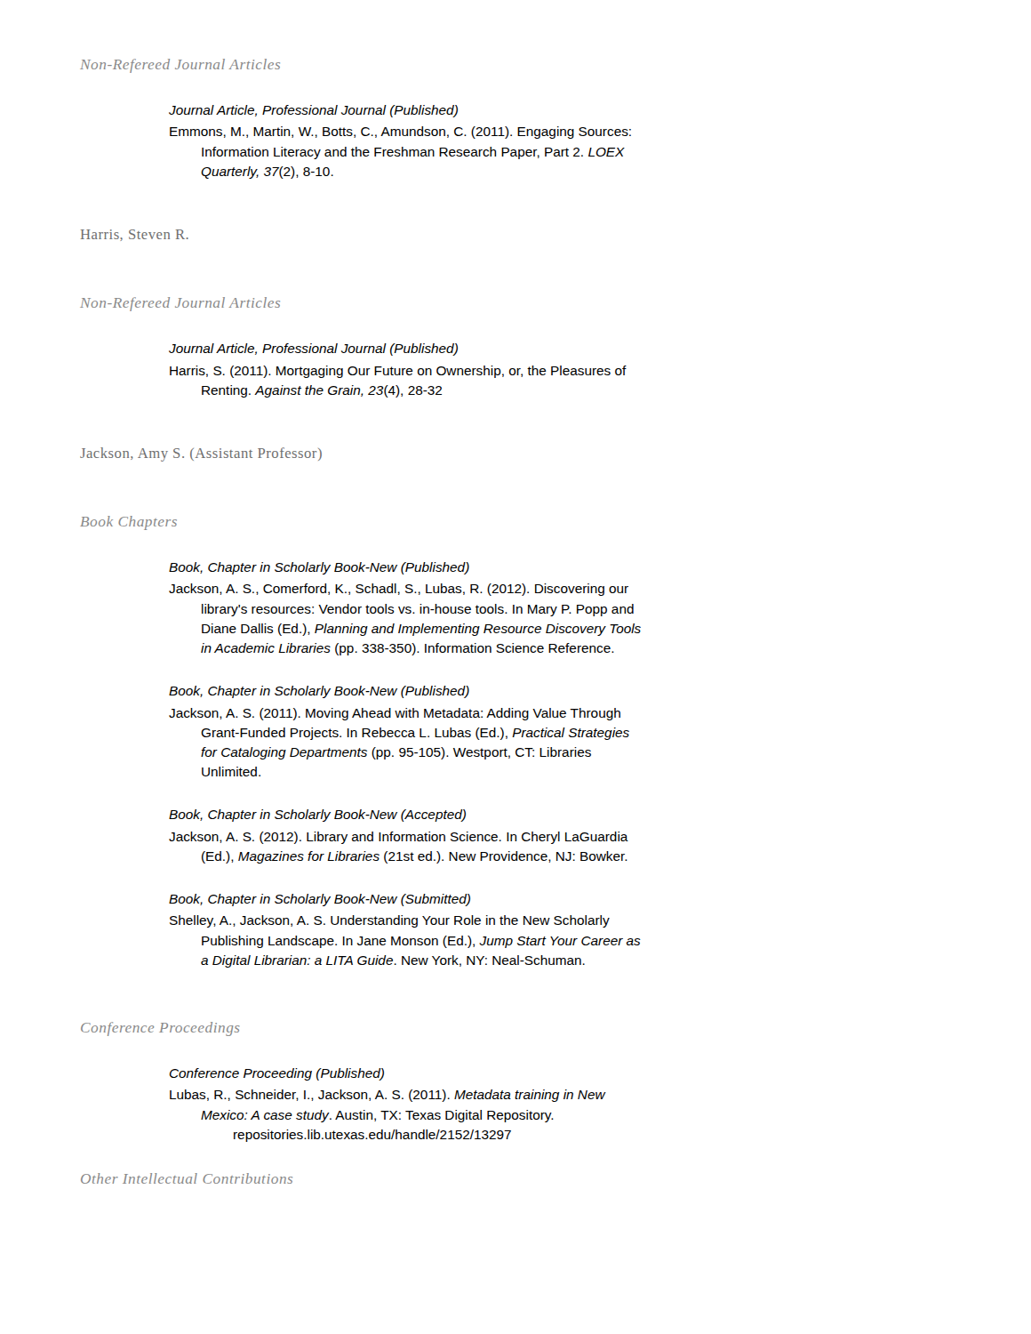Non-Refereed Journal Articles
Journal Article, Professional Journal (Published)
Emmons, M., Martin, W., Botts, C., Amundson, C. (2011). Engaging Sources: Information Literacy and the Freshman Research Paper, Part 2. LOEX Quarterly, 37(2), 8-10.
Harris, Steven R.
Non-Refereed Journal Articles
Journal Article, Professional Journal (Published)
Harris, S. (2011). Mortgaging Our Future on Ownership, or, the Pleasures of Renting. Against the Grain, 23(4), 28-32
Jackson, Amy S. (Assistant Professor)
Book Chapters
Book, Chapter in Scholarly Book-New (Published)
Jackson, A. S., Comerford, K., Schadl, S., Lubas, R. (2012). Discovering our library's resources: Vendor tools vs. in-house tools. In Mary P. Popp and Diane Dallis (Ed.), Planning and Implementing Resource Discovery Tools in Academic Libraries (pp. 338-350). Information Science Reference.
Book, Chapter in Scholarly Book-New (Published)
Jackson, A. S. (2011). Moving Ahead with Metadata: Adding Value Through Grant-Funded Projects. In Rebecca L. Lubas (Ed.), Practical Strategies for Cataloging Departments (pp. 95-105). Westport, CT: Libraries Unlimited.
Book, Chapter in Scholarly Book-New (Accepted)
Jackson, A. S. (2012). Library and Information Science. In Cheryl LaGuardia (Ed.), Magazines for Libraries (21st ed.). New Providence, NJ: Bowker.
Book, Chapter in Scholarly Book-New (Submitted)
Shelley, A., Jackson, A. S. Understanding Your Role in the New Scholarly Publishing Landscape. In Jane Monson (Ed.), Jump Start Your Career as a Digital Librarian: a LITA Guide. New York, NY: Neal-Schuman.
Conference Proceedings
Conference Proceeding (Published)
Lubas, R., Schneider, I., Jackson, A. S. (2011). Metadata training in New Mexico: A case study. Austin, TX: Texas Digital Repository. repositories.lib.utexas.edu/handle/2152/13297
Other Intellectual Contributions